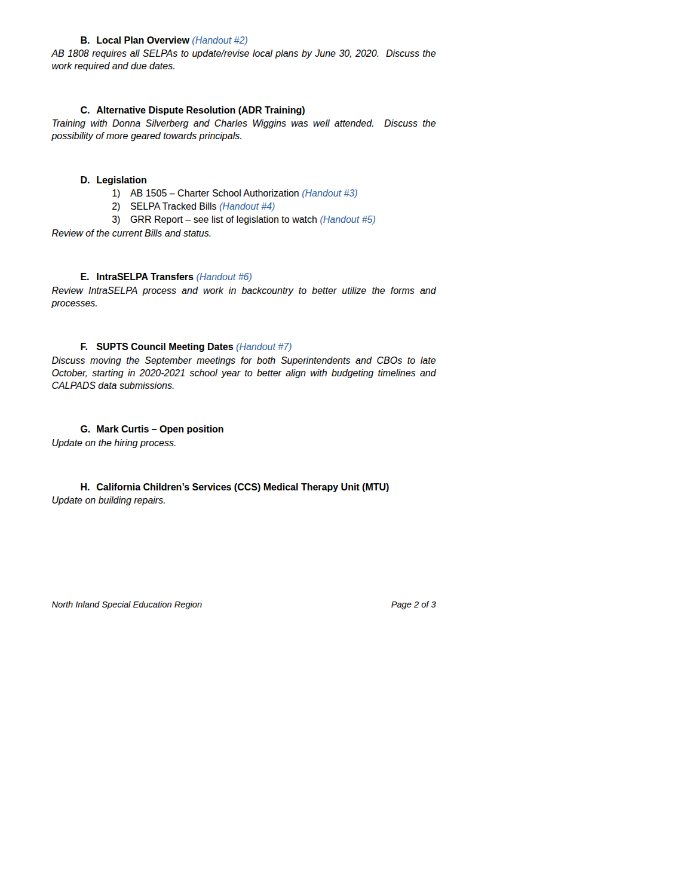B. Local Plan Overview (Handout #2)
AB 1808 requires all SELPAs to update/revise local plans by June 30, 2020. Discuss the work required and due dates.
C. Alternative Dispute Resolution (ADR Training)
Training with Donna Silverberg and Charles Wiggins was well attended. Discuss the possibility of more geared towards principals.
D. Legislation
1) AB 1505 – Charter School Authorization (Handout #3)
2) SELPA Tracked Bills (Handout #4)
3) GRR Report – see list of legislation to watch (Handout #5)
Review of the current Bills and status.
E. IntraSELPA Transfers (Handout #6)
Review IntraSELPA process and work in backcountry to better utilize the forms and processes.
F. SUPTS Council Meeting Dates (Handout #7)
Discuss moving the September meetings for both Superintendents and CBOs to late October, starting in 2020-2021 school year to better align with budgeting timelines and CALPADS data submissions.
G. Mark Curtis – Open position
Update on the hiring process.
H. California Children’s Services (CCS) Medical Therapy Unit (MTU)
Update on building repairs.
North Inland Special Education Region Page 2 of 3